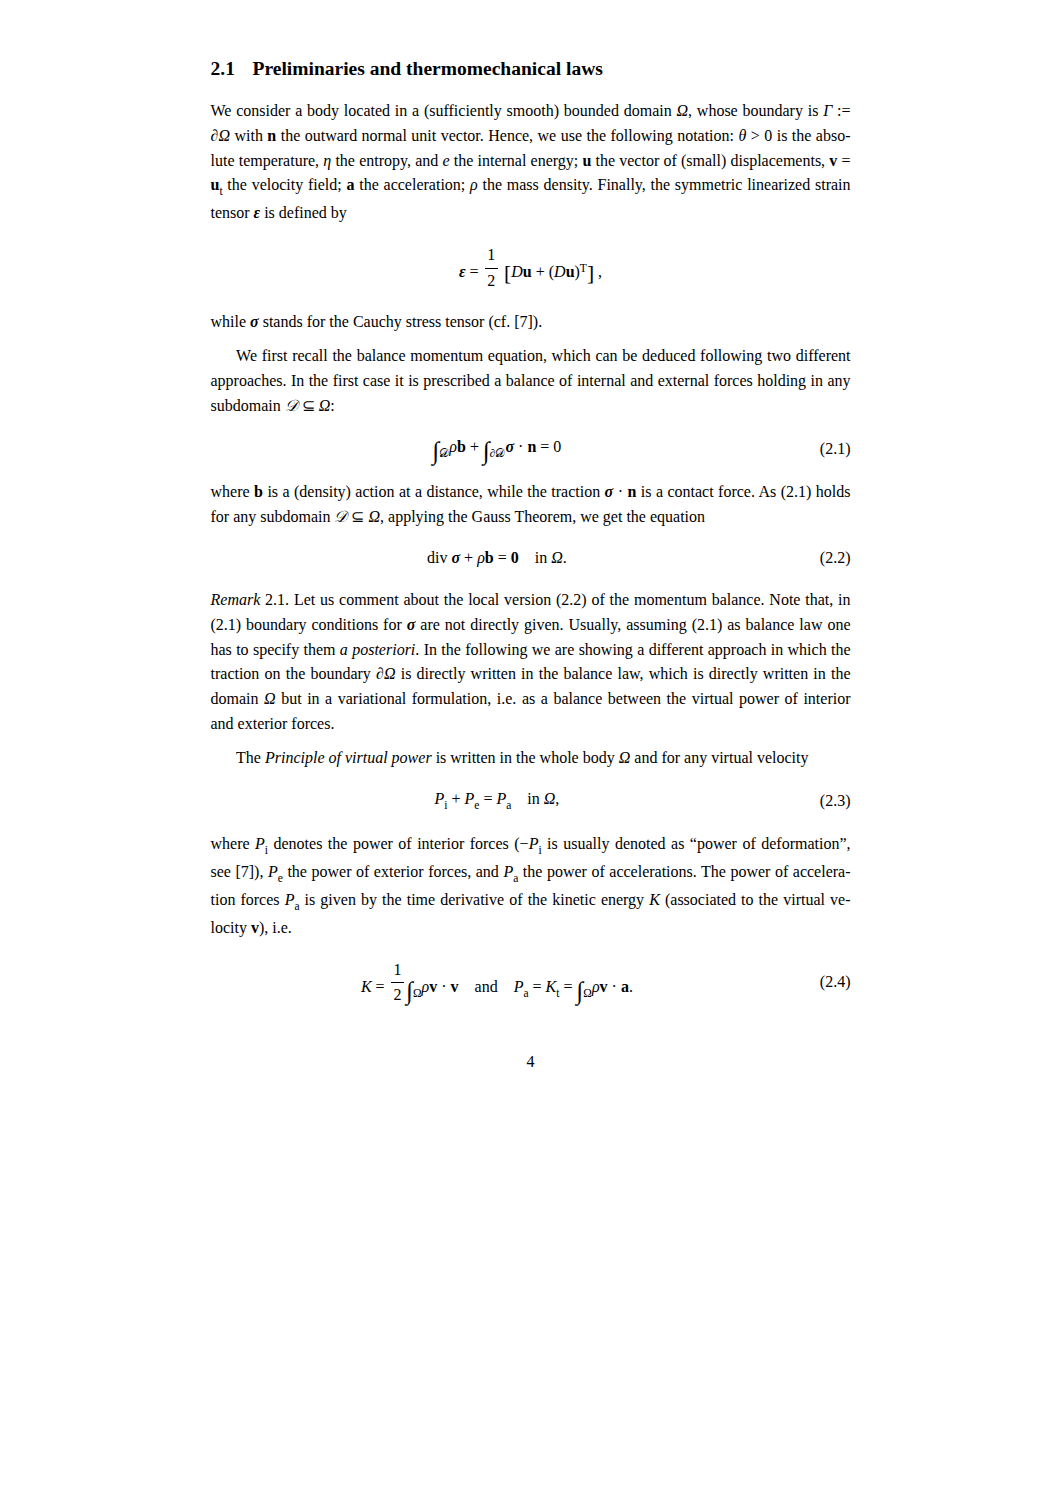2.1 Preliminaries and thermomechanical laws
We consider a body located in a (sufficiently smooth) bounded domain Ω, whose boundary is Γ := ∂Ω with n the outward normal unit vector. Hence, we use the following notation: θ > 0 is the absolute temperature, η the entropy, and e the internal energy; u the vector of (small) displacements, v = ut the velocity field; a the acceleration; ρ the mass density. Finally, the symmetric linearized strain tensor ε is defined by
ε = 12 [Du + (Du)T] ,
while σ stands for the Cauchy stress tensor (cf. [7]).
We first recall the balance momentum equation, which can be deduced following two different approaches. In the first case it is prescribed a balance of internal and external forces holding in any subdomain 𝒟 ⊆ Ω:
∫𝒟ρb + ∫∂𝒟 σ · n = 0
(2.1)
where b is a (density) action at a distance, while the traction σ · n is a contact force. As (2.1) holds for any subdomain 𝒟 ⊆ Ω, applying the Gauss Theorem, we get the equation
div σ + ρb = 0 in Ω.
(2.2)
Remark 2.1. Let us comment about the local version (2.2) of the momentum balance. Note that, in (2.1) boundary conditions for σ are not directly given. Usually, assuming (2.1) as balance law one has to specify them a posteriori. In the following we are showing a different approach in which the traction on the boundary ∂Ω is directly written in the balance law, which is directly written in the domain Ω but in a variational formulation, i.e. as a balance between the virtual power of interior and exterior forces.
The Principle of virtual power is written in the whole body Ω and for any virtual velocity
Pi + Pe = Pa in Ω,
(2.3)
where Pi denotes the power of interior forces (−Pi is usually denoted as “power of deformation”, see [7]), Pe the power of exterior forces, and Pa the power of accelerations. The power of acceleration forces Pa is given by the time derivative of the kinetic energy K (associated to the virtual velocity v), i.e.
K = 12∫Ωρv · v and Pa = Kt = ∫Ωρv · a.
(2.4)
4